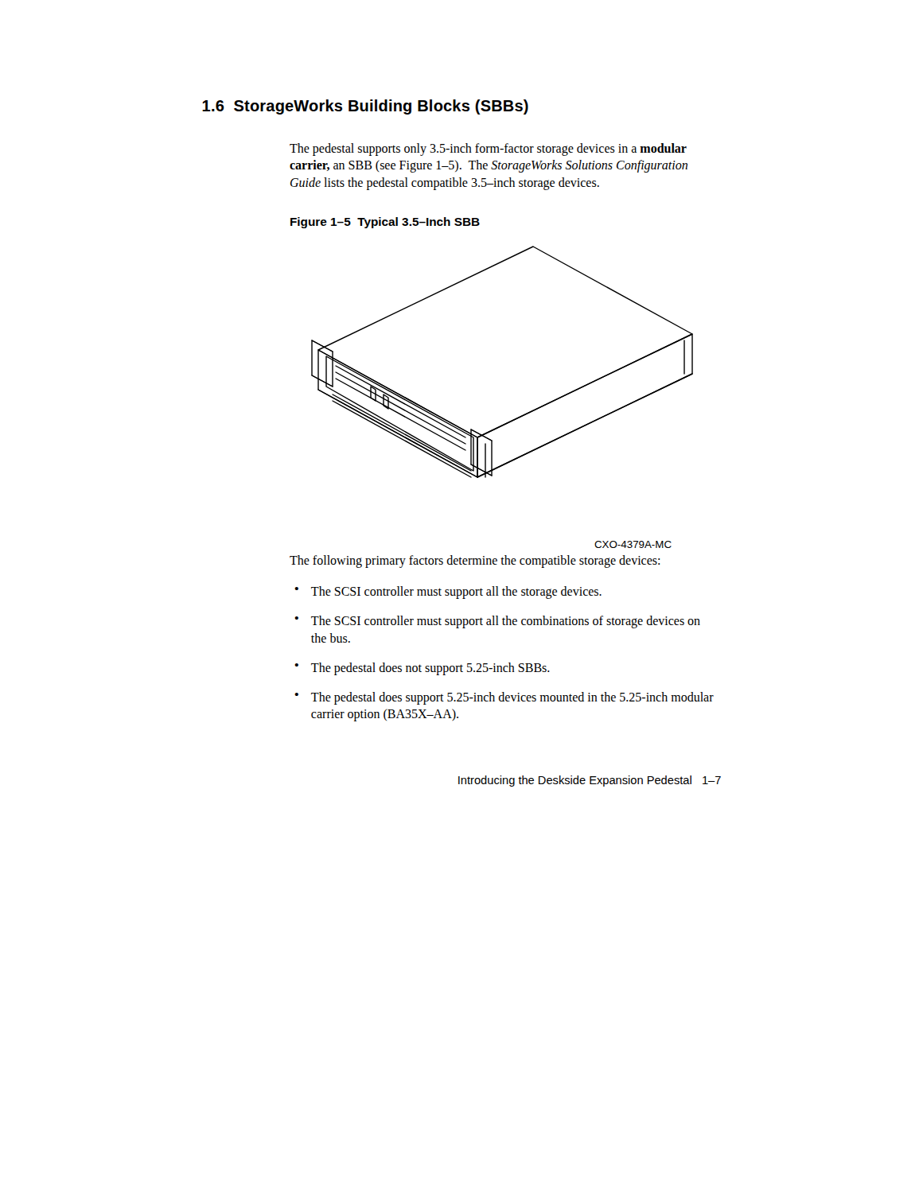1.6 StorageWorks Building Blocks (SBBs)
The pedestal supports only 3.5-inch form-factor storage devices in a modular carrier, an SBB (see Figure 1–5). The StorageWorks Solutions Configuration Guide lists the pedestal compatible 3.5–inch storage devices.
Figure 1–5 Typical 3.5–Inch SBB
CXO-4379A-MC
The following primary factors determine the compatible storage devices:
The SCSI controller must support all the storage devices.
The SCSI controller must support all the combinations of storage devices on the bus.
The pedestal does not support 5.25-inch SBBs.
The pedestal does support 5.25-inch devices mounted in the 5.25-inch modular carrier option (BA35X–AA).
Introducing the Deskside Expansion Pedestal 1–7